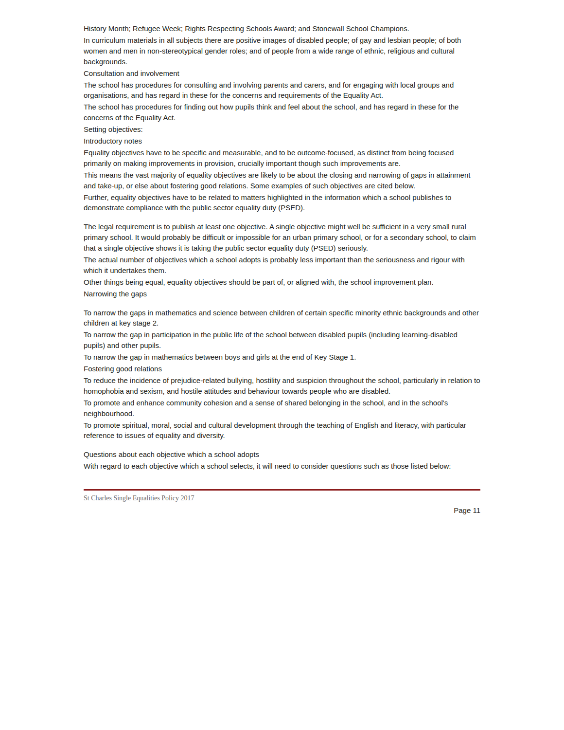History Month; Refugee Week; Rights Respecting Schools Award; and Stonewall School Champions.
In curriculum materials in all subjects there are positive images of disabled people; of gay and lesbian people; of both women and men in non-stereotypical gender roles; and of people from a wide range of ethnic, religious and cultural backgrounds.
Consultation and involvement
The school has procedures for consulting and involving parents and carers, and for engaging with local groups and organisations, and has regard in these for the concerns and requirements of the Equality Act.
The school has procedures for finding out how pupils think and feel about the school, and has regard in these for the concerns of the Equality Act.
Setting objectives:
Introductory notes
Equality objectives have to be specific and measurable, and to be outcome-focused, as distinct from being focused primarily on making improvements in provision, crucially important though such improvements are.
This means the vast majority of equality objectives are likely to be about the closing and narrowing of gaps in attainment and take-up, or else about fostering good relations. Some examples of such objectives are cited below.
Further, equality objectives have to be related to matters highlighted in the information which a school publishes to demonstrate compliance with the public sector equality duty (PSED).
The legal requirement is to publish at least one objective. A single objective might well be sufficient in a very small rural primary school. It would probably be difficult or impossible for an urban primary school, or for a secondary school, to claim that a single objective shows it is taking the public sector equality duty (PSED) seriously.
The actual number of objectives which a school adopts is probably less important than the seriousness and rigour with which it undertakes them.
Other things being equal, equality objectives should be part of, or aligned with, the school improvement plan.
Narrowing the gaps
To narrow the gaps in mathematics and science between children of certain specific minority ethnic backgrounds and other children at key stage 2.
To narrow the gap in participation in the public life of the school between disabled pupils (including learning-disabled pupils) and other pupils.
To narrow the gap in mathematics between boys and girls at the end of Key Stage 1.
Fostering good relations
To reduce the incidence of prejudice-related bullying, hostility and suspicion throughout the school, particularly in relation to homophobia and sexism, and hostile attitudes and behaviour towards people who are disabled.
To promote and enhance community cohesion and a sense of shared belonging in the school, and in the school's neighbourhood.
To promote spiritual, moral, social and cultural development through the teaching of English and literacy, with particular reference to issues of equality and diversity.
Questions about each objective which a school adopts
With regard to each objective which a school selects, it will need to consider questions such as those listed below:
St Charles Single Equalities Policy 2017
Page 11